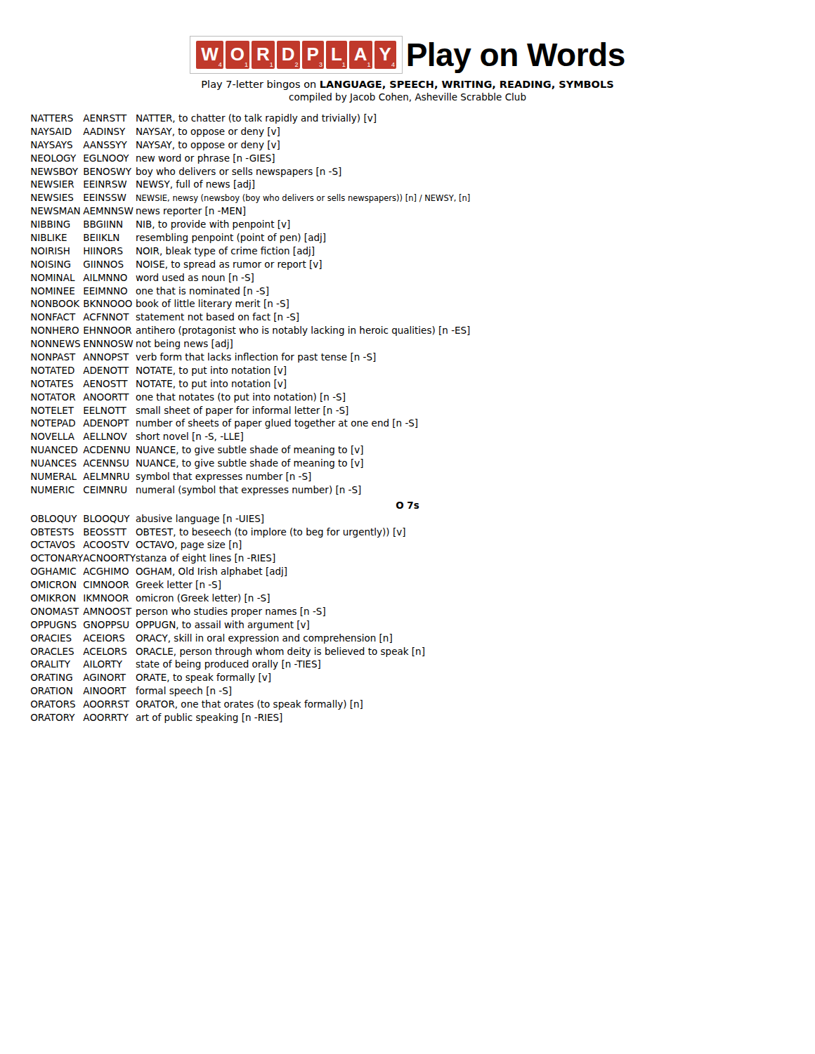W4 O1 R1 D2 P3 L1 A1 Y4
Play on Words
Play 7-letter bingos on LANGUAGE, SPEECH, WRITING, READING, SYMBOLS
compiled by Jacob Cohen, Asheville Scrabble Club
| NATTERS | AENRSTT | NATTER, to chatter (to talk rapidly and trivially) [v] |
| NAYSAID | AADINSY | NAYSAY, to oppose or deny [v] |
| NAYSAYS | AANSSYY | NAYSAY, to oppose or deny [v] |
| NEOLOGY | EGLNOOY | new word or phrase [n -GIES] |
| NEWSBOY | BENOSWY | boy who delivers or sells newspapers [n -S] |
| NEWSIER | EEINRSW | NEWSY, full of news [adj] |
| NEWSIES | EEINSSW | NEWSIE, newsy (newsboy (boy who delivers or sells newspapers)) [n] / NEWSY, [n] |
| NEWSMAN | AEMNNSW | news reporter [n -MEN] |
| NIBBING | BBGIINN | NIB, to provide with penpoint [v] |
| NIBLIKE | BEIIKLN | resembling penpoint (point of pen) [adj] |
| NOIRISH | HIINORS | NOIR, bleak type of crime fiction [adj] |
| NOISING | GIINNOS | NOISE, to spread as rumor or report [v] |
| NOMINAL | AILMNNO | word used as noun [n -S] |
| NOMINEE | EEIMNNO | one that is nominated [n -S] |
| NONBOOK | BKNNOOO | book of little literary merit [n -S] |
| NONFACT | ACFNNOT | statement not based on fact [n -S] |
| NONHERO | EHNNOOR | antihero (protagonist who is notably lacking in heroic qualities) [n -ES] |
| NONNEWS | ENNNOSW | not being news [adj] |
| NONPAST | ANNOPST | verb form that lacks inflection for past tense [n -S] |
| NOTATED | ADENOTT | NOTATE, to put into notation [v] |
| NOTATES | AENOSTT | NOTATE, to put into notation [v] |
| NOTATOR | ANOORTT | one that notates (to put into notation) [n -S] |
| NOTELET | EELNOTT | small sheet of paper for informal letter [n -S] |
| NOTEPAD | ADENOPT | number of sheets of paper glued together at one end [n -S] |
| NOVELLA | AELLNOV | short novel [n -S, -LLE] |
| NUANCED | ACDENNU | NUANCE, to give subtle shade of meaning to [v] |
| NUANCES | ACENNSU | NUANCE, to give subtle shade of meaning to [v] |
| NUMERAL | AELMNRU | symbol that expresses number [n -S] |
| NUMERIC | CEIMNRU | numeral (symbol that expresses number) [n -S] |
| O 7s |
| OBLOQUY | BLOOQUY | abusive language [n -UIES] |
| OBTESTS | BEOSSTT | OBTEST, to beseech (to implore (to beg for urgently)) [v] |
| OCTAVOS | ACOOSTV | OCTAVO, page size [n] |
| OCTONARY | ACNOORTY | stanza of eight lines [n -RIES] |
| OGHAMIC | ACGHIMO | OGHAM, Old Irish alphabet [adj] |
| OMICRON | CIMNOOR | Greek letter [n -S] |
| OMIKRON | IKMNOOR | omicron (Greek letter) [n -S] |
| ONOMAST | AMNOOST | person who studies proper names [n -S] |
| OPPUGNS | GNOPPSU | OPPUGN, to assail with argument [v] |
| ORACIES | ACEIORS | ORACY, skill in oral expression and comprehension [n] |
| ORACLES | ACELORS | ORACLE, person through whom deity is believed to speak [n] |
| ORALITY | AILORTY | state of being produced orally [n -TIES] |
| ORATING | AGINORT | ORATE, to speak formally [v] |
| ORATION | AINOORT | formal speech [n -S] |
| ORATORS | AOORRST | ORATOR, one that orates (to speak formally) [n] |
| ORATORY | AOORRTY | art of public speaking [n -RIES] |